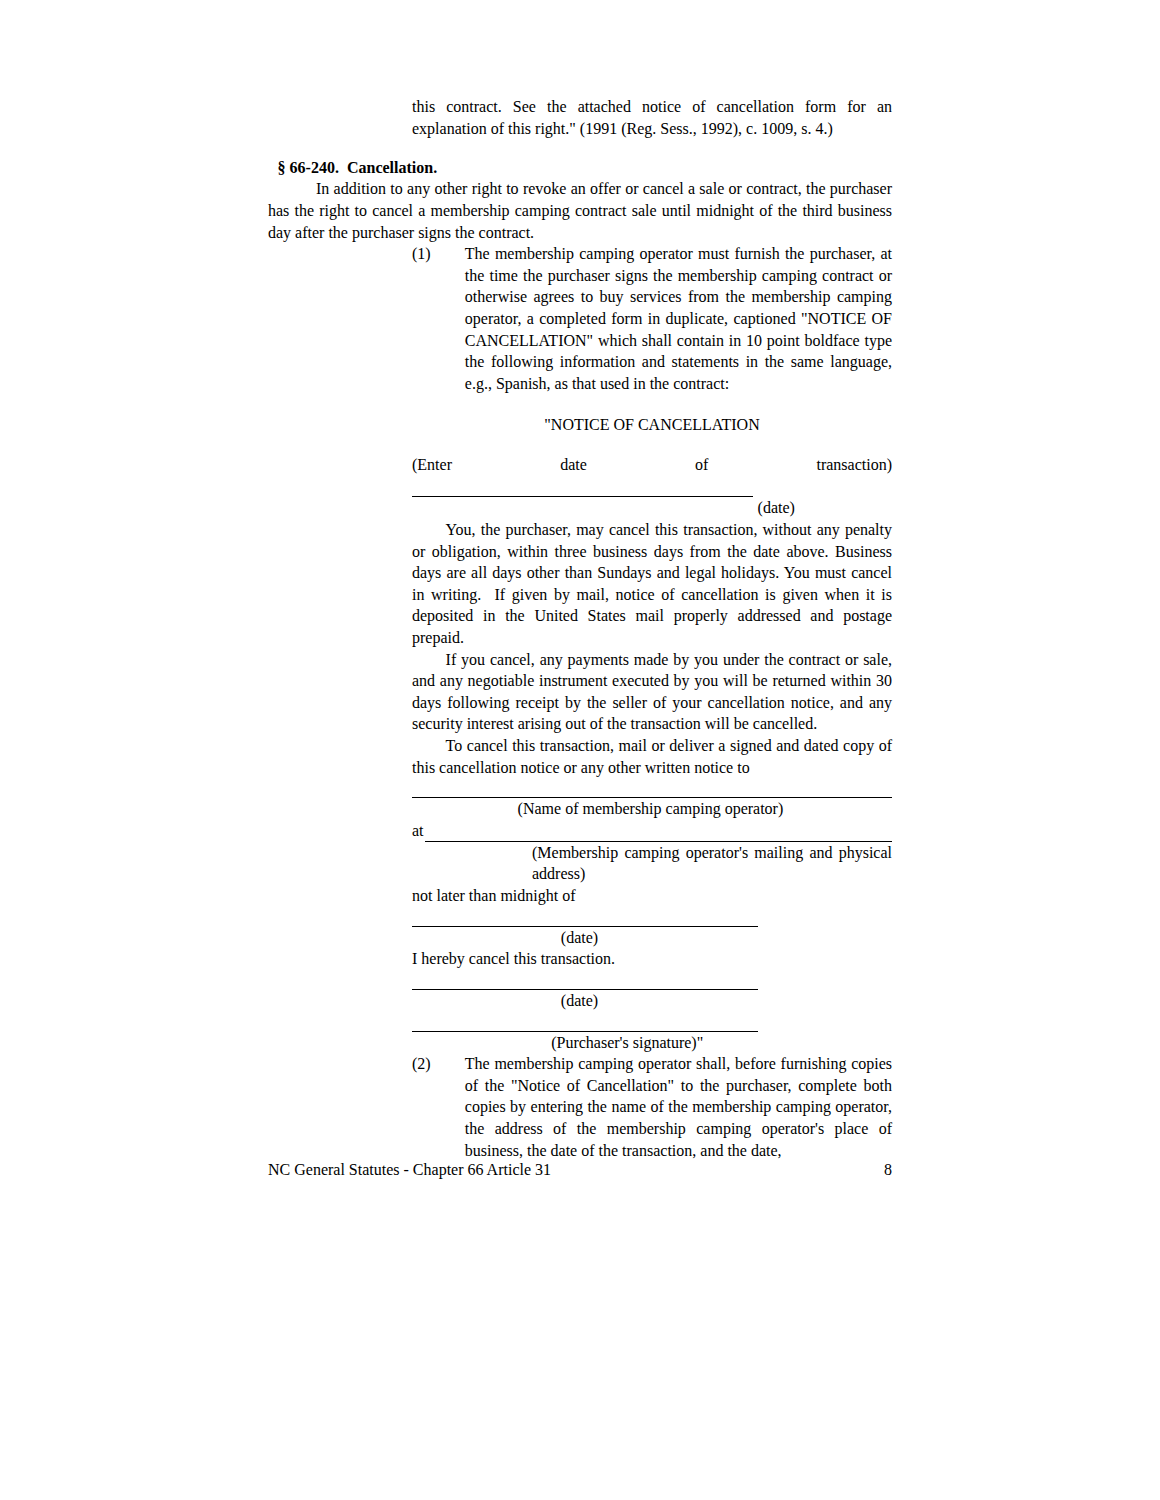this contract. See the attached notice of cancellation form for an explanation of this right." (1991 (Reg. Sess., 1992), c. 1009, s. 4.)
§ 66-240. Cancellation.
In addition to any other right to revoke an offer or cancel a sale or contract, the purchaser has the right to cancel a membership camping contract sale until midnight of the third business day after the purchaser signs the contract.
(1)
The membership camping operator must furnish the purchaser, at the time the purchaser signs the membership camping contract or otherwise agrees to buy services from the membership camping operator, a completed form in duplicate, captioned "NOTICE OF CANCELLATION" which shall contain in 10 point boldface type the following information and statements in the same language, e.g., Spanish, as that used in the contract:
"NOTICE OF CANCELLATION
(Enter date of transaction)
(date)
You, the purchaser, may cancel this transaction, without any penalty or obligation, within three business days from the date above. Business days are all days other than Sundays and legal holidays. You must cancel in writing. If given by mail, notice of cancellation is given when it is deposited in the United States mail properly addressed and postage prepaid.
If you cancel, any payments made by you under the contract or sale, and any negotiable instrument executed by you will be returned within 30 days following receipt by the seller of your cancellation notice, and any security interest arising out of the transaction will be cancelled.
To cancel this transaction, mail or deliver a signed and dated copy of this cancellation notice or any other written notice to
(Name of membership camping operator)
at
(Membership camping operator's mailing and physical address)
not later than midnight of
(date)
I hereby cancel this transaction.
(date)
(Purchaser's signature)"
(2)
The membership camping operator shall, before furnishing copies of the "Notice of Cancellation" to the purchaser, complete both copies by entering the name of the membership camping operator, the address of the membership camping operator's place of business, the date of the transaction, and the date,
NC General Statutes - Chapter 66 Article 31 8